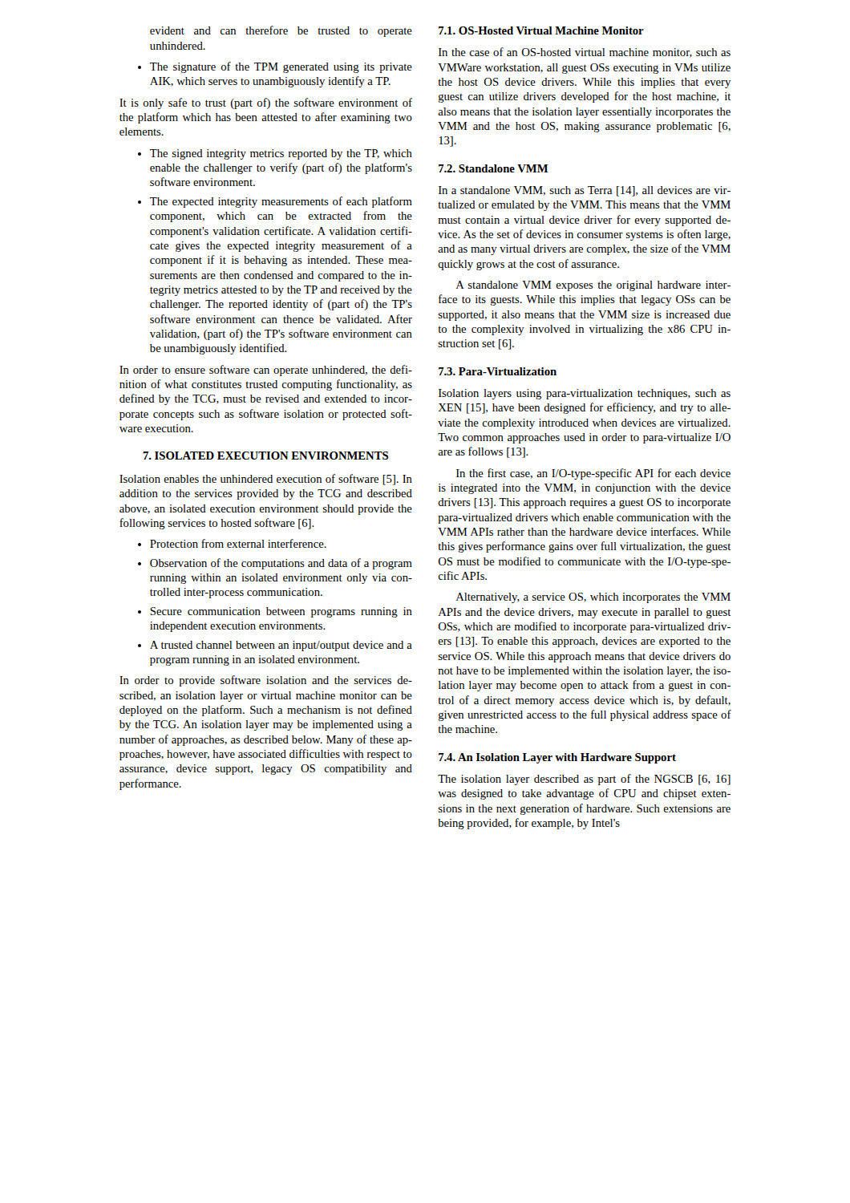evident and can therefore be trusted to operate unhindered.
The signature of the TPM generated using its private AIK, which serves to unambiguously identify a TP.
It is only safe to trust (part of) the software environment of the platform which has been attested to after examining two elements.
The signed integrity metrics reported by the TP, which enable the challenger to verify (part of) the platform's software environment.
The expected integrity measurements of each platform component, which can be extracted from the component's validation certificate. A validation certificate gives the expected integrity measurement of a component if it is behaving as intended. These measurements are then condensed and compared to the integrity metrics attested to by the TP and received by the challenger. The reported identity of (part of) the TP's software environment can thence be validated. After validation, (part of) the TP's software environment can be unambiguously identified.
In order to ensure software can operate unhindered, the definition of what constitutes trusted computing functionality, as defined by the TCG, must be revised and extended to incorporate concepts such as software isolation or protected software execution.
7. ISOLATED EXECUTION ENVIRONMENTS
Isolation enables the unhindered execution of software [5]. In addition to the services provided by the TCG and described above, an isolated execution environment should provide the following services to hosted software [6].
Protection from external interference.
Observation of the computations and data of a program running within an isolated environment only via controlled inter-process communication.
Secure communication between programs running in independent execution environments.
A trusted channel between an input/output device and a program running in an isolated environment.
In order to provide software isolation and the services described, an isolation layer or virtual machine monitor can be deployed on the platform. Such a mechanism is not defined by the TCG. An isolation layer may be implemented using a number of approaches, as described below. Many of these approaches, however, have associated difficulties with respect to assurance, device support, legacy OS compatibility and performance.
7.1. OS-Hosted Virtual Machine Monitor
In the case of an OS-hosted virtual machine monitor, such as VMWare workstation, all guest OSs executing in VMs utilize the host OS device drivers. While this implies that every guest can utilize drivers developed for the host machine, it also means that the isolation layer essentially incorporates the VMM and the host OS, making assurance problematic [6, 13].
7.2. Standalone VMM
In a standalone VMM, such as Terra [14], all devices are virtualized or emulated by the VMM. This means that the VMM must contain a virtual device driver for every supported device. As the set of devices in consumer systems is often large, and as many virtual drivers are complex, the size of the VMM quickly grows at the cost of assurance.
A standalone VMM exposes the original hardware interface to its guests. While this implies that legacy OSs can be supported, it also means that the VMM size is increased due to the complexity involved in virtualizing the x86 CPU instruction set [6].
7.3. Para-Virtualization
Isolation layers using para-virtualization techniques, such as XEN [15], have been designed for efficiency, and try to alleviate the complexity introduced when devices are virtualized. Two common approaches used in order to para-virtualize I/O are as follows [13].
In the first case, an I/O-type-specific API for each device is integrated into the VMM, in conjunction with the device drivers [13]. This approach requires a guest OS to incorporate para-virtualized drivers which enable communication with the VMM APIs rather than the hardware device interfaces. While this gives performance gains over full virtualization, the guest OS must be modified to communicate with the I/O-type-specific APIs.
Alternatively, a service OS, which incorporates the VMM APIs and the device drivers, may execute in parallel to guest OSs, which are modified to incorporate para-virtualized drivers [13]. To enable this approach, devices are exported to the service OS. While this approach means that device drivers do not have to be implemented within the isolation layer, the isolation layer may become open to attack from a guest in control of a direct memory access device which is, by default, given unrestricted access to the full physical address space of the machine.
7.4. An Isolation Layer with Hardware Support
The isolation layer described as part of the NGSCB [6, 16] was designed to take advantage of CPU and chipset extensions in the next generation of hardware. Such extensions are being provided, for example, by Intel's